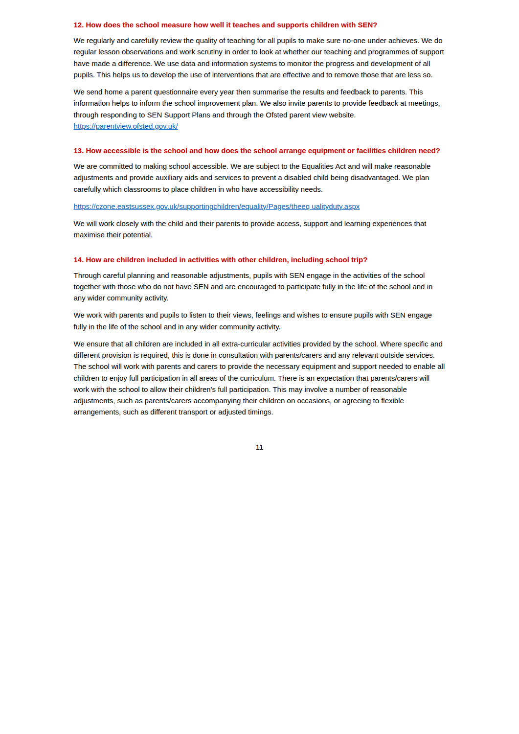12. How does the school measure how well it teaches and supports children with SEN?
We regularly and carefully review the quality of teaching for all pupils to make sure no-one under achieves. We do regular lesson observations and work scrutiny in order to look at whether our teaching and programmes of support have made a difference. We use data and information systems to monitor the progress and development of all pupils. This helps us to develop the use of interventions that are effective and to remove those that are less so.
We send home a parent questionnaire every year then summarise the results and feedback to parents. This information helps to inform the school improvement plan. We also invite parents to provide feedback at meetings, through responding to SEN Support Plans and through the Ofsted parent view website.
https://parentview.ofsted.gov.uk/
13. How accessible is the school and how does the school arrange equipment or facilities children need?
We are committed to making school accessible. We are subject to the Equalities Act and will make reasonable adjustments and provide auxiliary aids and services to prevent a disabled child being disadvantaged. We plan carefully which classrooms to place children in who have accessibility needs.
https://czone.eastsussex.gov.uk/supportingchildren/equality/Pages/theeq ualityduty.aspx
We will work closely with the child and their parents to provide access, support and learning experiences that maximise their potential.
14. How are children included in activities with other children, including school trip?
Through careful planning and reasonable adjustments, pupils with SEN engage in the activities of the school together with those who do not have SEN and are encouraged to participate fully in the life of the school and in any wider community activity.
We work with parents and pupils to listen to their views, feelings and wishes to ensure pupils with SEN engage fully in the life of the school and in any wider community activity.
We ensure that all children are included in all extra-curricular activities provided by the school. Where specific and different provision is required, this is done in consultation with parents/carers and any relevant outside services. The school will work with parents and carers to provide the necessary equipment and support needed to enable all children to enjoy full participation in all areas of the curriculum. There is an expectation that parents/carers will work with the school to allow their children's full participation. This may involve a number of reasonable adjustments, such as parents/carers accompanying their children on occasions, or agreeing to flexible arrangements, such as different transport or adjusted timings.
11